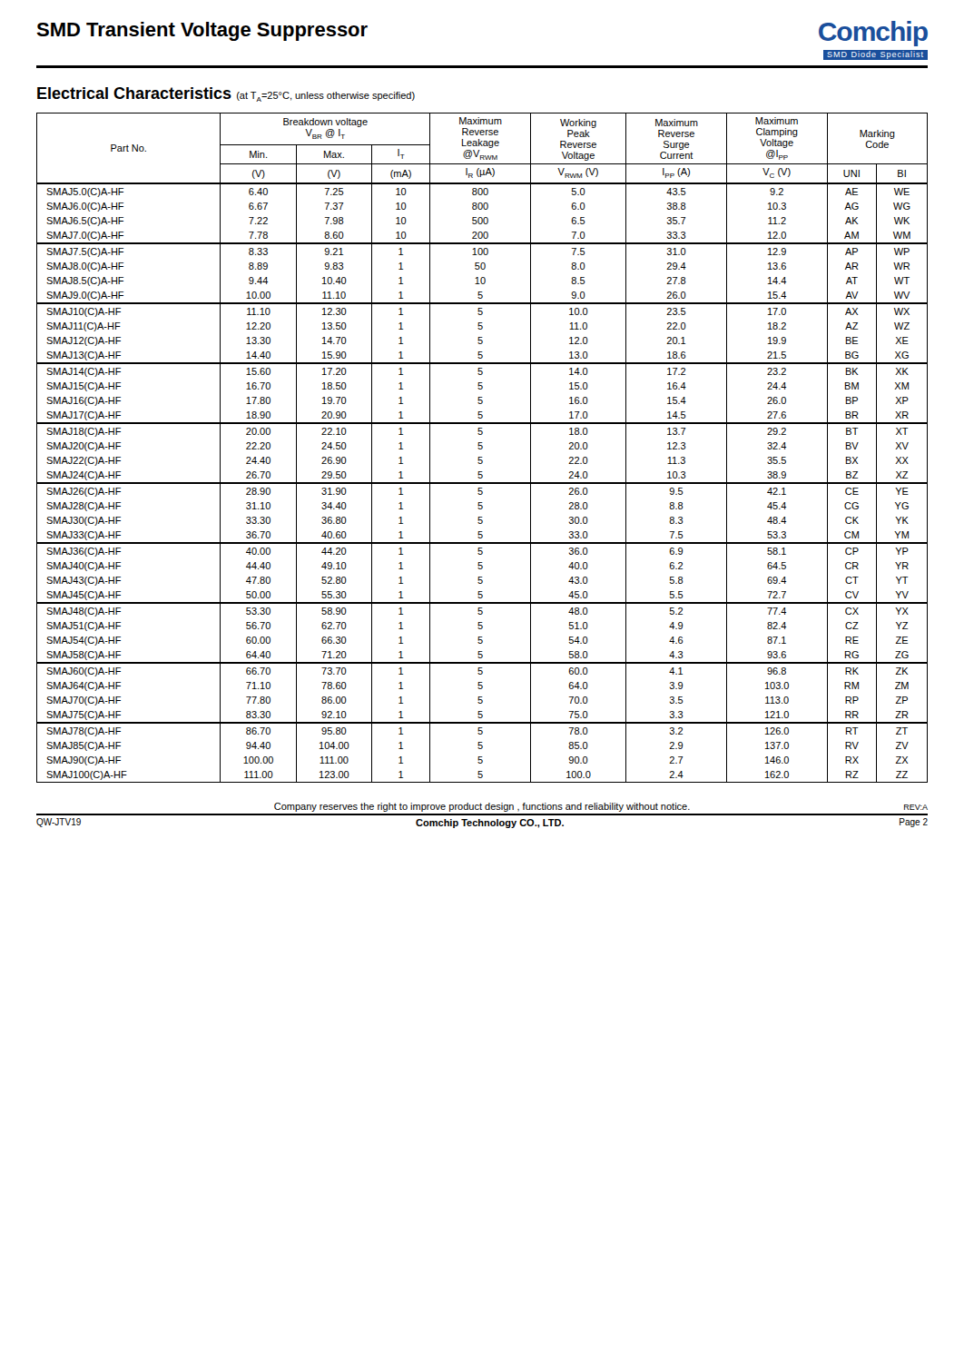SMD Transient Voltage Suppressor
Comchip
SMD Diode Specialist
Electrical Characteristics (at TA=25°C, unless otherwise specified)
| Part No. | Breakdown voltage V BR @ I T | Maximum Reverse Leakage @V RWM | Working Peak Reverse Voltage | Maximum Reverse Surge Current | Maximum Clamping Voltage @I PP | Marking Code |
| --- | --- | --- | --- | --- | --- | --- |
| Min. | Max. | I T |
| (V) | (V) | (mA) | I R (µA) | V RWM (V) | I PP (A) | V C (V) | UNI | BI |
| SMAJ5.0(C)A-HF | 6.40 | 7.25 | 10 | 800 | 5.0 | 43.5 | 9.2 | AE | WE |
| SMAJ6.0(C)A-HF | 6.67 | 7.37 | 10 | 800 | 6.0 | 38.8 | 10.3 | AG | WG |
| SMAJ6.5(C)A-HF | 7.22 | 7.98 | 10 | 500 | 6.5 | 35.7 | 11.2 | AK | WK |
| SMAJ7.0(C)A-HF | 7.78 | 8.60 | 10 | 200 | 7.0 | 33.3 | 12.0 | AM | WM |
| SMAJ7.5(C)A-HF | 8.33 | 9.21 | 1 | 100 | 7.5 | 31.0 | 12.9 | AP | WP |
| SMAJ8.0(C)A-HF | 8.89 | 9.83 | 1 | 50 | 8.0 | 29.4 | 13.6 | AR | WR |
| SMAJ8.5(C)A-HF | 9.44 | 10.40 | 1 | 10 | 8.5 | 27.8 | 14.4 | AT | WT |
| SMAJ9.0(C)A-HF | 10.00 | 11.10 | 1 | 5 | 9.0 | 26.0 | 15.4 | AV | WV |
| SMAJ10(C)A-HF | 11.10 | 12.30 | 1 | 5 | 10.0 | 23.5 | 17.0 | AX | WX |
| SMAJ11(C)A-HF | 12.20 | 13.50 | 1 | 5 | 11.0 | 22.0 | 18.2 | AZ | WZ |
| SMAJ12(C)A-HF | 13.30 | 14.70 | 1 | 5 | 12.0 | 20.1 | 19.9 | BE | XE |
| SMAJ13(C)A-HF | 14.40 | 15.90 | 1 | 5 | 13.0 | 18.6 | 21.5 | BG | XG |
| SMAJ14(C)A-HF | 15.60 | 17.20 | 1 | 5 | 14.0 | 17.2 | 23.2 | BK | XK |
| SMAJ15(C)A-HF | 16.70 | 18.50 | 1 | 5 | 15.0 | 16.4 | 24.4 | BM | XM |
| SMAJ16(C)A-HF | 17.80 | 19.70 | 1 | 5 | 16.0 | 15.4 | 26.0 | BP | XP |
| SMAJ17(C)A-HF | 18.90 | 20.90 | 1 | 5 | 17.0 | 14.5 | 27.6 | BR | XR |
| SMAJ18(C)A-HF | 20.00 | 22.10 | 1 | 5 | 18.0 | 13.7 | 29.2 | BT | XT |
| SMAJ20(C)A-HF | 22.20 | 24.50 | 1 | 5 | 20.0 | 12.3 | 32.4 | BV | XV |
| SMAJ22(C)A-HF | 24.40 | 26.90 | 1 | 5 | 22.0 | 11.3 | 35.5 | BX | XX |
| SMAJ24(C)A-HF | 26.70 | 29.50 | 1 | 5 | 24.0 | 10.3 | 38.9 | BZ | XZ |
| SMAJ26(C)A-HF | 28.90 | 31.90 | 1 | 5 | 26.0 | 9.5 | 42.1 | CE | YE |
| SMAJ28(C)A-HF | 31.10 | 34.40 | 1 | 5 | 28.0 | 8.8 | 45.4 | CG | YG |
| SMAJ30(C)A-HF | 33.30 | 36.80 | 1 | 5 | 30.0 | 8.3 | 48.4 | CK | YK |
| SMAJ33(C)A-HF | 36.70 | 40.60 | 1 | 5 | 33.0 | 7.5 | 53.3 | CM | YM |
| SMAJ36(C)A-HF | 40.00 | 44.20 | 1 | 5 | 36.0 | 6.9 | 58.1 | CP | YP |
| SMAJ40(C)A-HF | 44.40 | 49.10 | 1 | 5 | 40.0 | 6.2 | 64.5 | CR | YR |
| SMAJ43(C)A-HF | 47.80 | 52.80 | 1 | 5 | 43.0 | 5.8 | 69.4 | CT | YT |
| SMAJ45(C)A-HF | 50.00 | 55.30 | 1 | 5 | 45.0 | 5.5 | 72.7 | CV | YV |
| SMAJ48(C)A-HF | 53.30 | 58.90 | 1 | 5 | 48.0 | 5.2 | 77.4 | CX | YX |
| SMAJ51(C)A-HF | 56.70 | 62.70 | 1 | 5 | 51.0 | 4.9 | 82.4 | CZ | YZ |
| SMAJ54(C)A-HF | 60.00 | 66.30 | 1 | 5 | 54.0 | 4.6 | 87.1 | RE | ZE |
| SMAJ58(C)A-HF | 64.40 | 71.20 | 1 | 5 | 58.0 | 4.3 | 93.6 | RG | ZG |
| SMAJ60(C)A-HF | 66.70 | 73.70 | 1 | 5 | 60.0 | 4.1 | 96.8 | RK | ZK |
| SMAJ64(C)A-HF | 71.10 | 78.60 | 1 | 5 | 64.0 | 3.9 | 103.0 | RM | ZM |
| SMAJ70(C)A-HF | 77.80 | 86.00 | 1 | 5 | 70.0 | 3.5 | 113.0 | RP | ZP |
| SMAJ75(C)A-HF | 83.30 | 92.10 | 1 | 5 | 75.0 | 3.3 | 121.0 | RR | ZR |
| SMAJ78(C)A-HF | 86.70 | 95.80 | 1 | 5 | 78.0 | 3.2 | 126.0 | RT | ZT |
| SMAJ85(C)A-HF | 94.40 | 104.00 | 1 | 5 | 85.0 | 2.9 | 137.0 | RV | ZV |
| SMAJ90(C)A-HF | 100.00 | 111.00 | 1 | 5 | 90.0 | 2.7 | 146.0 | RX | ZX |
| SMAJ100(C)A-HF | 111.00 | 123.00 | 1 | 5 | 100.0 | 2.4 | 162.0 | RZ | ZZ |
Company reserves the right to improve product design , functions and reliability without notice. REV:A
QW-JTV19
Comchip Technology CO., LTD.
Page 2